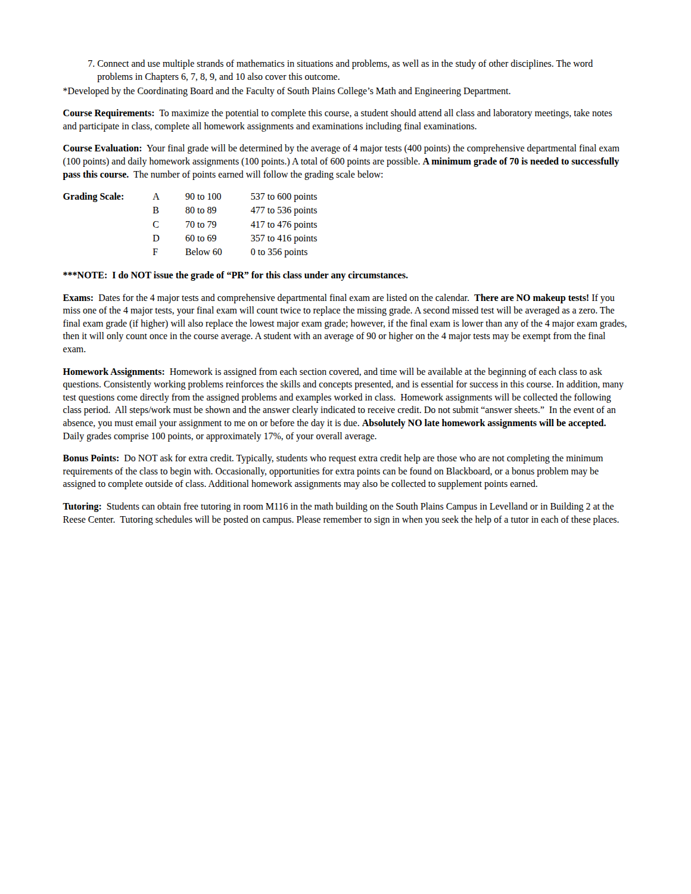Connect and use multiple strands of mathematics in situations and problems, as well as in the study of other disciplines. The word problems in Chapters 6, 7, 8, 9, and 10 also cover this outcome.
*Developed by the Coordinating Board and the Faculty of South Plains College’s Math and Engineering Department.
Course Requirements: To maximize the potential to complete this course, a student should attend all class and laboratory meetings, take notes and participate in class, complete all homework assignments and examinations including final examinations.
Course Evaluation: Your final grade will be determined by the average of 4 major tests (400 points) the comprehensive departmental final exam (100 points) and daily homework assignments (100 points.) A total of 600 points are possible. A minimum grade of 70 is needed to successfully pass this course. The number of points earned will follow the grading scale below:
| Grading Scale: | A | 90 to 100 | 537 to 600 points |
| | B | 80 to 89 | 477 to 536 points |
| | C | 70 to 79 | 417 to 476 points |
| | D | 60 to 69 | 357 to 416 points |
| | F | Below 60 | 0 to 356 points |
***NOTE: I do NOT issue the grade of “PR” for this class under any circumstances.
Exams: Dates for the 4 major tests and comprehensive departmental final exam are listed on the calendar. There are NO makeup tests! If you miss one of the 4 major tests, your final exam will count twice to replace the missing grade. A second missed test will be averaged as a zero. The final exam grade (if higher) will also replace the lowest major exam grade; however, if the final exam is lower than any of the 4 major exam grades, then it will only count once in the course average. A student with an average of 90 or higher on the 4 major tests may be exempt from the final exam.
Homework Assignments: Homework is assigned from each section covered, and time will be available at the beginning of each class to ask questions. Consistently working problems reinforces the skills and concepts presented, and is essential for success in this course. In addition, many test questions come directly from the assigned problems and examples worked in class. Homework assignments will be collected the following class period. All steps/work must be shown and the answer clearly indicated to receive credit. Do not submit “answer sheets.” In the event of an absence, you must email your assignment to me on or before the day it is due. Absolutely NO late homework assignments will be accepted. Daily grades comprise 100 points, or approximately 17%, of your overall average.
Bonus Points: Do NOT ask for extra credit. Typically, students who request extra credit help are those who are not completing the minimum requirements of the class to begin with. Occasionally, opportunities for extra points can be found on Blackboard, or a bonus problem may be assigned to complete outside of class. Additional homework assignments may also be collected to supplement points earned.
Tutoring: Students can obtain free tutoring in room M116 in the math building on the South Plains Campus in Levelland or in Building 2 at the Reese Center. Tutoring schedules will be posted on campus. Please remember to sign in when you seek the help of a tutor in each of these places.